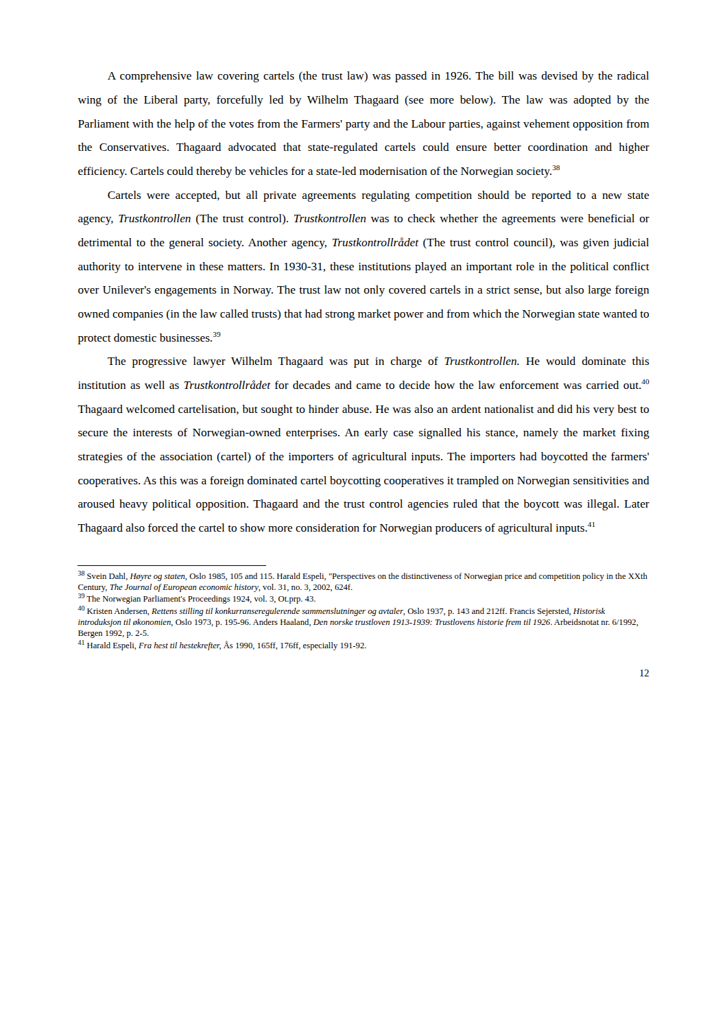A comprehensive law covering cartels (the trust law) was passed in 1926. The bill was devised by the radical wing of the Liberal party, forcefully led by Wilhelm Thagaard (see more below). The law was adopted by the Parliament with the help of the votes from the Farmers' party and the Labour parties, against vehement opposition from the Conservatives. Thagaard advocated that state-regulated cartels could ensure better coordination and higher efficiency. Cartels could thereby be vehicles for a state-led modernisation of the Norwegian society.38
Cartels were accepted, but all private agreements regulating competition should be reported to a new state agency, Trustkontrollen (The trust control). Trustkontrollen was to check whether the agreements were beneficial or detrimental to the general society. Another agency, Trustkontrollrådet (The trust control council), was given judicial authority to intervene in these matters. In 1930-31, these institutions played an important role in the political conflict over Unilever's engagements in Norway. The trust law not only covered cartels in a strict sense, but also large foreign owned companies (in the law called trusts) that had strong market power and from which the Norwegian state wanted to protect domestic businesses.39
The progressive lawyer Wilhelm Thagaard was put in charge of Trustkontrollen. He would dominate this institution as well as Trustkontrollrådet for decades and came to decide how the law enforcement was carried out.40 Thagaard welcomed cartelisation, but sought to hinder abuse. He was also an ardent nationalist and did his very best to secure the interests of Norwegian-owned enterprises. An early case signalled his stance, namely the market fixing strategies of the association (cartel) of the importers of agricultural inputs. The importers had boycotted the farmers' cooperatives. As this was a foreign dominated cartel boycotting cooperatives it trampled on Norwegian sensitivities and aroused heavy political opposition. Thagaard and the trust control agencies ruled that the boycott was illegal. Later Thagaard also forced the cartel to show more consideration for Norwegian producers of agricultural inputs.41
38 Svein Dahl, Høyre og staten, Oslo 1985, 105 and 115. Harald Espeli, "Perspectives on the distinctiveness of Norwegian price and competition policy in the XXth Century, The Journal of European economic history, vol. 31, no. 3, 2002, 624f.
39 The Norwegian Parliament's Proceedings 1924, vol. 3, Ot.prp. 43.
40 Kristen Andersen, Rettens stilling til konkurranseregulerende sammenslutninger og avtaler, Oslo 1937, p. 143 and 212ff. Francis Sejersted, Historisk introduksjon til økonomien, Oslo 1973, p. 195-96. Anders Haaland, Den norske trustloven 1913-1939: Trustlovens historie frem til 1926. Arbeidsnotat nr. 6/1992, Bergen 1992, p. 2-5.
41 Harald Espeli, Fra hest til hestekrefter, Ås 1990, 165ff, 176ff, especially 191-92.
12